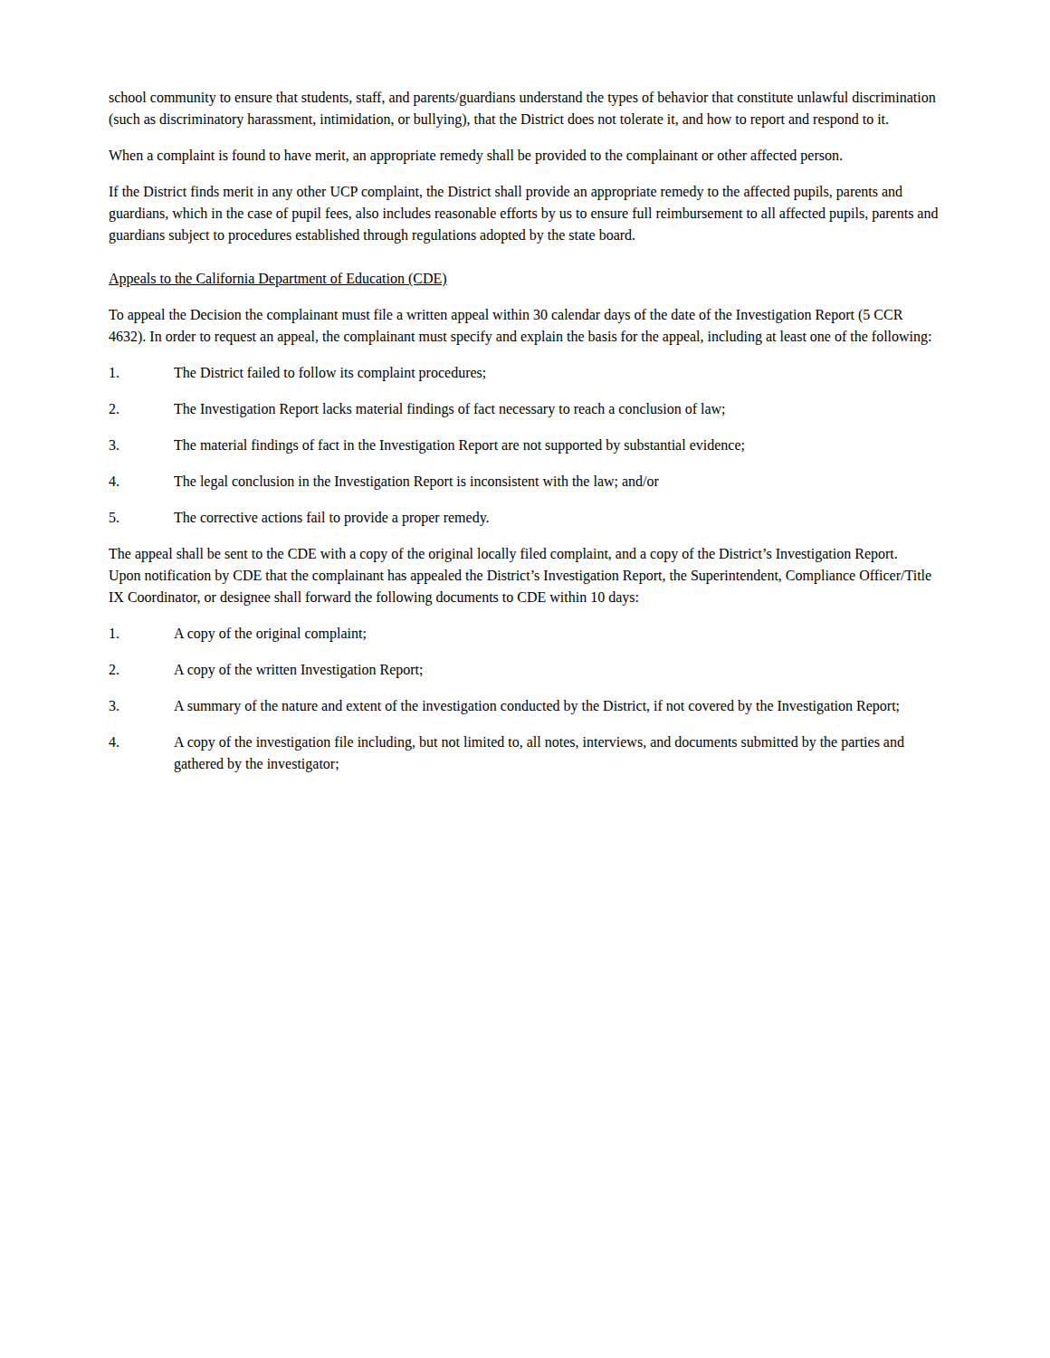school community to ensure that students, staff, and parents/guardians understand the types of behavior that constitute unlawful discrimination (such as discriminatory harassment, intimidation, or bullying), that the District does not tolerate it, and how to report and respond to it.
When a complaint is found to have merit, an appropriate remedy shall be provided to the complainant or other affected person.
If the District finds merit in any other UCP complaint, the District shall provide an appropriate remedy to the affected pupils, parents and guardians, which in the case of pupil fees, also includes reasonable efforts by us to ensure full reimbursement to all affected pupils, parents and guardians subject to procedures established through regulations adopted by the state board.
Appeals to the California Department of Education (CDE)
To appeal the Decision the complainant must file a written appeal within 30 calendar days of the date of the Investigation Report (5 CCR 4632). In order to request an appeal, the complainant must specify and explain the basis for the appeal, including at least one of the following:
1. The District failed to follow its complaint procedures;
2. The Investigation Report lacks material findings of fact necessary to reach a conclusion of law;
3. The material findings of fact in the Investigation Report are not supported by substantial evidence;
4. The legal conclusion in the Investigation Report is inconsistent with the law; and/or
5. The corrective actions fail to provide a proper remedy.
The appeal shall be sent to the CDE with a copy of the original locally filed complaint, and a copy of the District’s Investigation Report.
Upon notification by CDE that the complainant has appealed the District’s Investigation Report, the Superintendent, Compliance Officer/Title IX Coordinator, or designee shall forward the following documents to CDE within 10 days:
1. A copy of the original complaint;
2. A copy of the written Investigation Report;
3. A summary of the nature and extent of the investigation conducted by the District, if not covered by the Investigation Report;
4. A copy of the investigation file including, but not limited to, all notes, interviews, and documents submitted by the parties and gathered by the investigator;